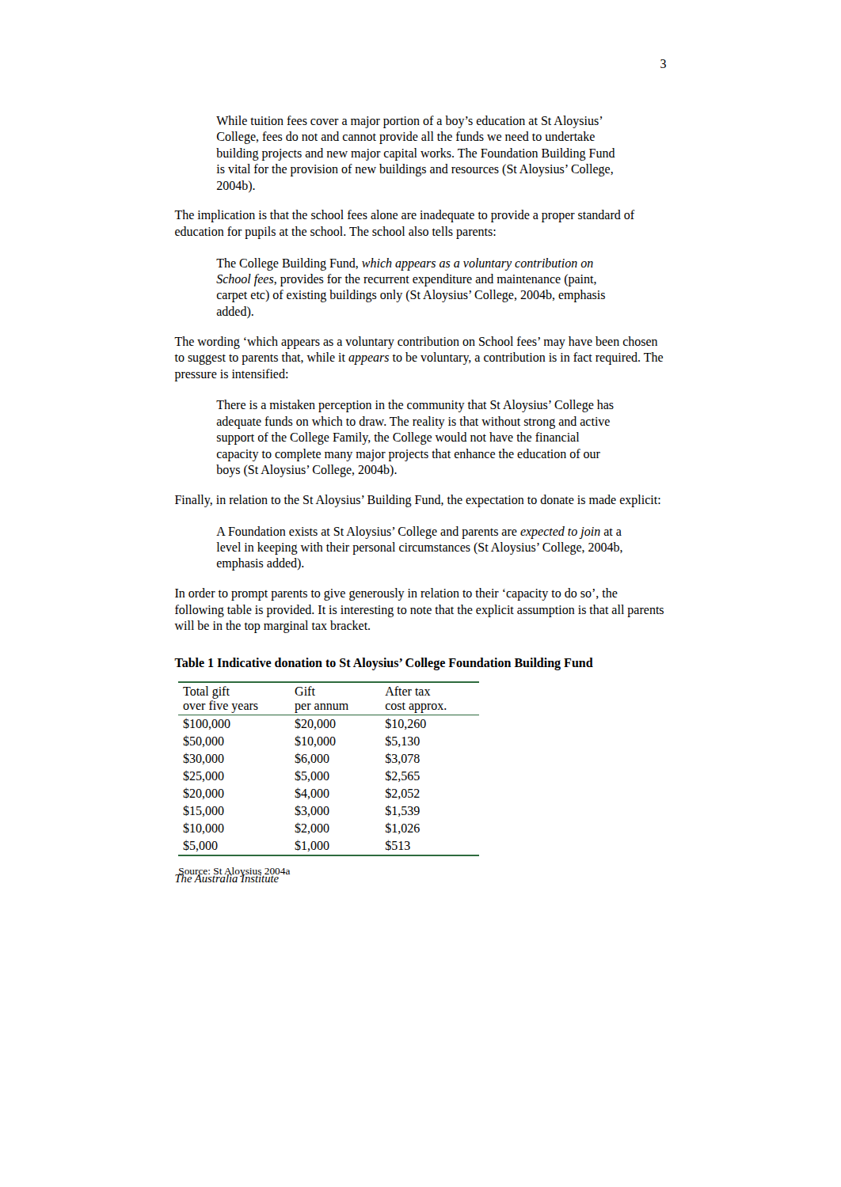3
While tuition fees cover a major portion of a boy’s education at St Aloysius’ College, fees do not and cannot provide all the funds we need to undertake building projects and new major capital works. The Foundation Building Fund is vital for the provision of new buildings and resources (St Aloysius’ College, 2004b).
The implication is that the school fees alone are inadequate to provide a proper standard of education for pupils at the school. The school also tells parents:
The College Building Fund, which appears as a voluntary contribution on School fees, provides for the recurrent expenditure and maintenance (paint, carpet etc) of existing buildings only (St Aloysius’ College, 2004b, emphasis added).
The wording ‘which appears as a voluntary contribution on School fees’ may have been chosen to suggest to parents that, while it appears to be voluntary, a contribution is in fact required. The pressure is intensified:
There is a mistaken perception in the community that St Aloysius’ College has adequate funds on which to draw. The reality is that without strong and active support of the College Family, the College would not have the financial capacity to complete many major projects that enhance the education of our boys (St Aloysius’ College, 2004b).
Finally, in relation to the St Aloysius’ Building Fund, the expectation to donate is made explicit:
A Foundation exists at St Aloysius’ College and parents are expected to join at a level in keeping with their personal circumstances (St Aloysius’ College, 2004b, emphasis added).
In order to prompt parents to give generously in relation to their ‘capacity to do so’, the following table is provided. It is interesting to note that the explicit assumption is that all parents will be in the top marginal tax bracket.
Table 1 Indicative donation to St Aloysius’ College Foundation Building Fund
| Total gift | Gift | After tax |
| --- | --- | --- |
| over five years | per annum | cost approx. |
| $100,000 | $20,000 | $10,260 |
| $50,000 | $10,000 | $5,130 |
| $30,000 | $6,000 | $3,078 |
| $25,000 | $5,000 | $2,565 |
| $20,000 | $4,000 | $2,052 |
| $15,000 | $3,000 | $1,539 |
| $10,000 | $2,000 | $1,026 |
| $5,000 | $1,000 | $513 |
Source: St Aloysius 2004a
The Australia Institute